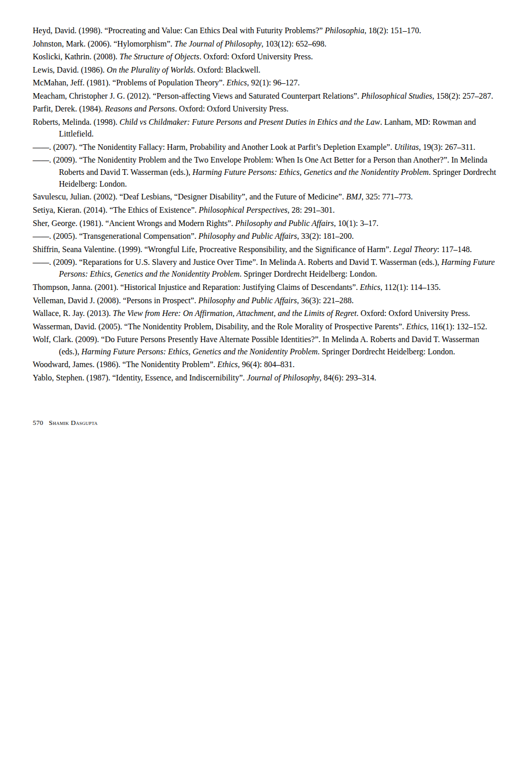Heyd, David. (1998). “Procreating and Value: Can Ethics Deal with Futurity Problems?” Philosophia, 18(2): 151–170.
Johnston, Mark. (2006). “Hylomorphism”. The Journal of Philosophy, 103(12): 652–698.
Koslicki, Kathrin. (2008). The Structure of Objects. Oxford: Oxford University Press.
Lewis, David. (1986). On the Plurality of Worlds. Oxford: Blackwell.
McMahan, Jeff. (1981). “Problems of Population Theory”. Ethics, 92(1): 96–127.
Meacham, Christopher J. G. (2012). “Person-affecting Views and Saturated Counterpart Relations”. Philosophical Studies, 158(2): 257–287.
Parfit, Derek. (1984). Reasons and Persons. Oxford: Oxford University Press.
Roberts, Melinda. (1998). Child vs Childmaker: Future Persons and Present Duties in Ethics and the Law. Lanham, MD: Rowman and Littlefield.
——. (2007). “The Nonidentity Fallacy: Harm, Probability and Another Look at Parfit’s Depletion Example”. Utilitas, 19(3): 267–311.
——. (2009). “The Nonidentity Problem and the Two Envelope Problem: When Is One Act Better for a Person than Another?”. In Melinda Roberts and David T. Wasserman (eds.), Harming Future Persons: Ethics, Genetics and the Nonidentity Problem. Springer Dordrecht Heidelberg: London.
Savulescu, Julian. (2002). “Deaf Lesbians, “Designer Disability”, and the Future of Medicine”. BMJ, 325: 771–773.
Setiya, Kieran. (2014). “The Ethics of Existence”. Philosophical Perspectives, 28: 291–301.
Sher, George. (1981). “Ancient Wrongs and Modern Rights”. Philosophy and Public Affairs, 10(1): 3–17.
——. (2005). “Transgenerational Compensation”. Philosophy and Public Affairs, 33(2): 181–200.
Shiffrin, Seana Valentine. (1999). “Wrongful Life, Procreative Responsibility, and the Significance of Harm”. Legal Theory: 117–148.
——. (2009). “Reparations for U.S. Slavery and Justice Over Time”. In Melinda A. Roberts and David T. Wasserman (eds.), Harming Future Persons: Ethics, Genetics and the Nonidentity Problem. Springer Dordrecht Heidelberg: London.
Thompson, Janna. (2001). “Historical Injustice and Reparation: Justifying Claims of Descendants”. Ethics, 112(1): 114–135.
Velleman, David J. (2008). “Persons in Prospect”. Philosophy and Public Affairs, 36(3): 221–288.
Wallace, R. Jay. (2013). The View from Here: On Affirmation, Attachment, and the Limits of Regret. Oxford: Oxford University Press.
Wasserman, David. (2005). “The Nonidentity Problem, Disability, and the Role Morality of Prospective Parents”. Ethics, 116(1): 132–152.
Wolf, Clark. (2009). “Do Future Persons Presently Have Alternate Possible Identities?”. In Melinda A. Roberts and David T. Wasserman (eds.), Harming Future Persons: Ethics, Genetics and the Nonidentity Problem. Springer Dordrecht Heidelberg: London.
Woodward, James. (1986). “The Nonidentity Problem”. Ethics, 96(4): 804–831.
Yablo, Stephen. (1987). “Identity, Essence, and Indiscernibility”. Journal of Philosophy, 84(6): 293–314.
570 Shamik Dasgupta